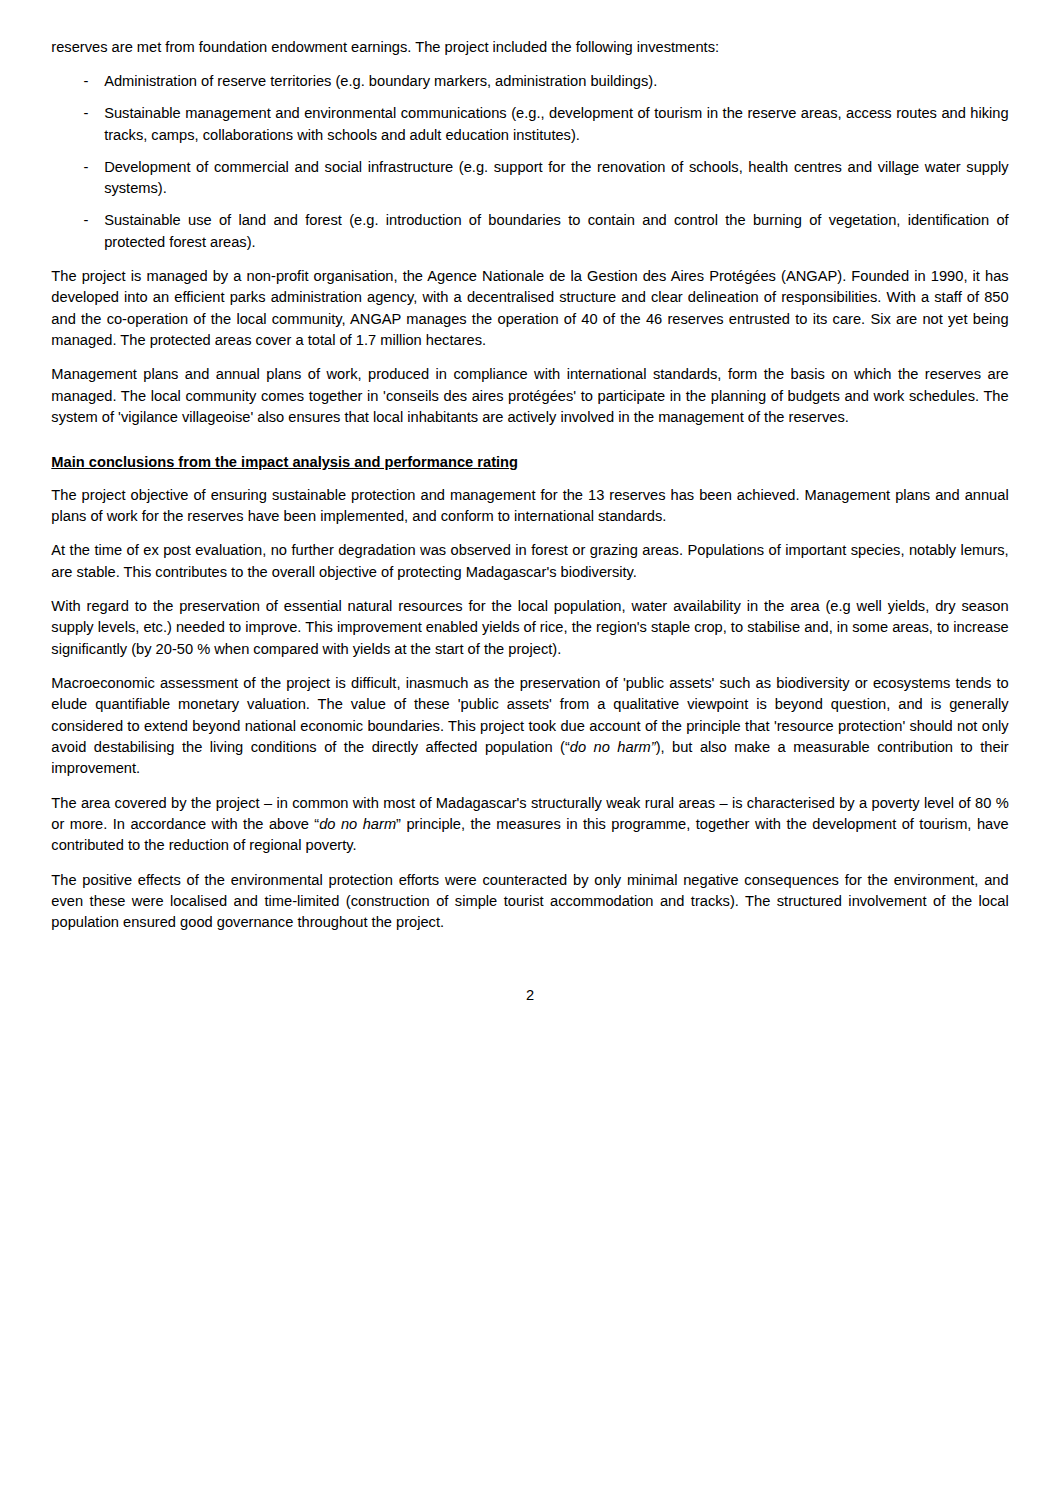reserves are met from foundation endowment earnings. The project included the following investments:
Administration of reserve territories (e.g. boundary markers, administration buildings).
Sustainable management and environmental communications (e.g., development of tourism in the reserve areas, access routes and hiking tracks, camps, collaborations with schools and adult education institutes).
Development of commercial and social infrastructure (e.g. support for the renovation of schools, health centres and village water supply systems).
Sustainable use of land and forest (e.g. introduction of boundaries to contain and control the burning of vegetation, identification of protected forest areas).
The project is managed by a non-profit organisation, the Agence Nationale de la Gestion des Aires Protégées (ANGAP). Founded in 1990, it has developed into an efficient parks administration agency, with a decentralised structure and clear delineation of responsibilities. With a staff of 850 and the co-operation of the local community, ANGAP manages the operation of 40 of the 46 reserves entrusted to its care. Six are not yet being managed. The protected areas cover a total of 1.7 million hectares.
Management plans and annual plans of work, produced in compliance with international standards, form the basis on which the reserves are managed. The local community comes together in 'conseils des aires protégées' to participate in the planning of budgets and work schedules. The system of 'vigilance villageoise' also ensures that local inhabitants are actively involved in the management of the reserves.
Main conclusions from the impact analysis and performance rating
The project objective of ensuring sustainable protection and management for the 13 reserves has been achieved. Management plans and annual plans of work for the reserves have been implemented, and conform to international standards.
At the time of ex post evaluation, no further degradation was observed in forest or grazing areas. Populations of important species, notably lemurs, are stable. This contributes to the overall objective of protecting Madagascar's biodiversity.
With regard to the preservation of essential natural resources for the local population, water availability in the area (e.g well yields, dry season supply levels, etc.) needed to improve. This improvement enabled yields of rice, the region's staple crop, to stabilise and, in some areas, to increase significantly (by 20-50 % when compared with yields at the start of the project).
Macroeconomic assessment of the project is difficult, inasmuch as the preservation of 'public assets' such as biodiversity or ecosystems tends to elude quantifiable monetary valuation. The value of these 'public assets' from a qualitative viewpoint is beyond question, and is generally considered to extend beyond national economic boundaries. This project took due account of the principle that 'resource protection' should not only avoid destabilising the living conditions of the directly affected population (“do no harm”), but also make a measurable contribution to their improvement.
The area covered by the project – in common with most of Madagascar's structurally weak rural areas – is characterised by a poverty level of 80 % or more. In accordance with the above “do no harm” principle, the measures in this programme, together with the development of tourism, have contributed to the reduction of regional poverty.
The positive effects of the environmental protection efforts were counteracted by only minimal negative consequences for the environment, and even these were localised and time-limited (construction of simple tourist accommodation and tracks). The structured involvement of the local population ensured good governance throughout the project.
2